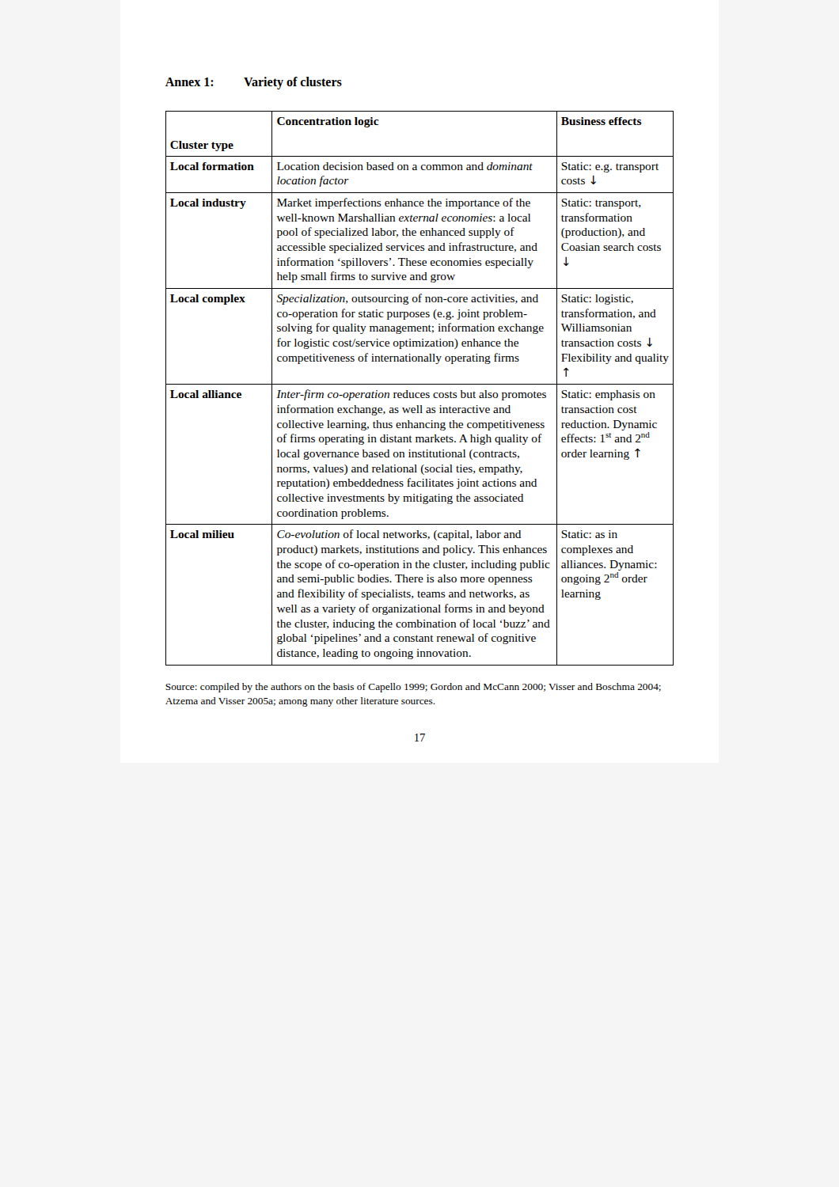Annex 1: Variety of clusters
| Cluster type | Concentration logic | Business effects |
| --- | --- | --- |
| Local formation | Location decision based on a common and dominant location factor | Static: e.g. transport costs ↓ |
| Local industry | Market imperfections enhance the importance of the well-known Marshallian external economies : a local pool of specialized labor, the enhanced supply of accessible specialized services and infrastructure, and information ‘spillovers’. These economies especially help small firms to survive and grow | Static: transport, transformation (production), and Coasian search costs ↓ |
| Local complex | Specialization , outsourcing of non-core activities, and co-operation for static purposes (e.g. joint problem-solving for quality management; information exchange for logistic cost/service optimization) enhance the competitiveness of internationally operating firms | Static: logistic, transformation, and Williamsonian transaction costs ↓ Flexibility and quality ↑ |
| Local alliance | Inter-firm co-operation reduces costs but also promotes information exchange, as well as interactive and collective learning, thus enhancing the competitiveness of firms operating in distant markets. A high quality of local governance based on institutional (contracts, norms, values) and relational (social ties, empathy, reputation) embeddedness facilitates joint actions and collective investments by mitigating the associated coordination problems. | Static: emphasis on transaction cost reduction. Dynamic effects: 1 st and 2 nd order learning ↑ |
| Local milieu | Co-evolution of local networks, (capital, labor and product) markets, institutions and policy. This enhances the scope of co-operation in the cluster, including public and semi-public bodies. There is also more openness and flexibility of specialists, teams and networks, as well as a variety of organizational forms in and beyond the cluster, inducing the combination of local ‘buzz’ and global ‘pipelines’ and a constant renewal of cognitive distance, leading to ongoing innovation. | Static: as in complexes and alliances. Dynamic: ongoing 2 nd order learning |
Source: compiled by the authors on the basis of Capello 1999; Gordon and McCann 2000; Visser and Boschma 2004; Atzema and Visser 2005a; among many other literature sources.
17